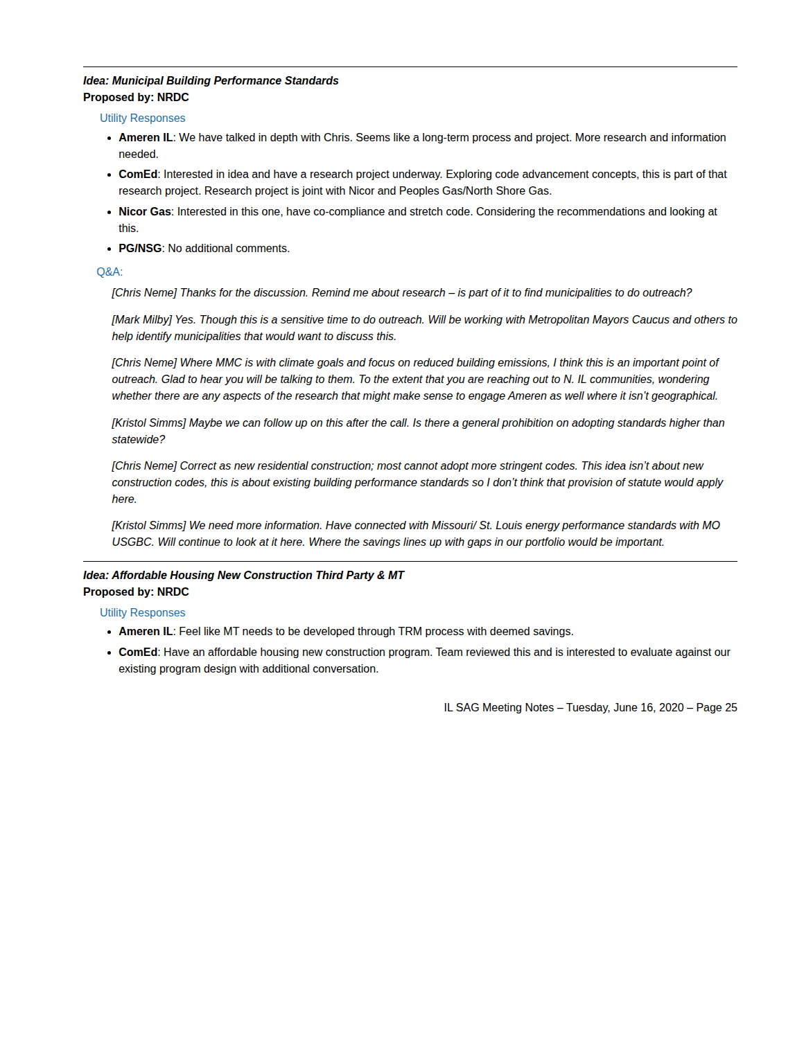Idea: Municipal Building Performance Standards
Proposed by: NRDC
Utility Responses
Ameren IL: We have talked in depth with Chris. Seems like a long-term process and project. More research and information needed.
ComEd: Interested in idea and have a research project underway. Exploring code advancement concepts, this is part of that research project. Research project is joint with Nicor and Peoples Gas/North Shore Gas.
Nicor Gas: Interested in this one, have co-compliance and stretch code. Considering the recommendations and looking at this.
PG/NSG: No additional comments.
Q&A:
[Chris Neme] Thanks for the discussion. Remind me about research – is part of it to find municipalities to do outreach?
[Mark Milby] Yes. Though this is a sensitive time to do outreach. Will be working with Metropolitan Mayors Caucus and others to help identify municipalities that would want to discuss this.
[Chris Neme] Where MMC is with climate goals and focus on reduced building emissions, I think this is an important point of outreach. Glad to hear you will be talking to them. To the extent that you are reaching out to N. IL communities, wondering whether there are any aspects of the research that might make sense to engage Ameren as well where it isn’t geographical.
[Kristol Simms] Maybe we can follow up on this after the call. Is there a general prohibition on adopting standards higher than statewide?
[Chris Neme] Correct as new residential construction; most cannot adopt more stringent codes. This idea isn’t about new construction codes, this is about existing building performance standards so I don’t think that provision of statute would apply here.
[Kristol Simms] We need more information. Have connected with Missouri/ St. Louis energy performance standards with MO USGBC. Will continue to look at it here. Where the savings lines up with gaps in our portfolio would be important.
Idea: Affordable Housing New Construction Third Party & MT
Proposed by: NRDC
Utility Responses
Ameren IL: Feel like MT needs to be developed through TRM process with deemed savings.
ComEd: Have an affordable housing new construction program. Team reviewed this and is interested to evaluate against our existing program design with additional conversation.
IL SAG Meeting Notes – Tuesday, June 16, 2020 – Page 25